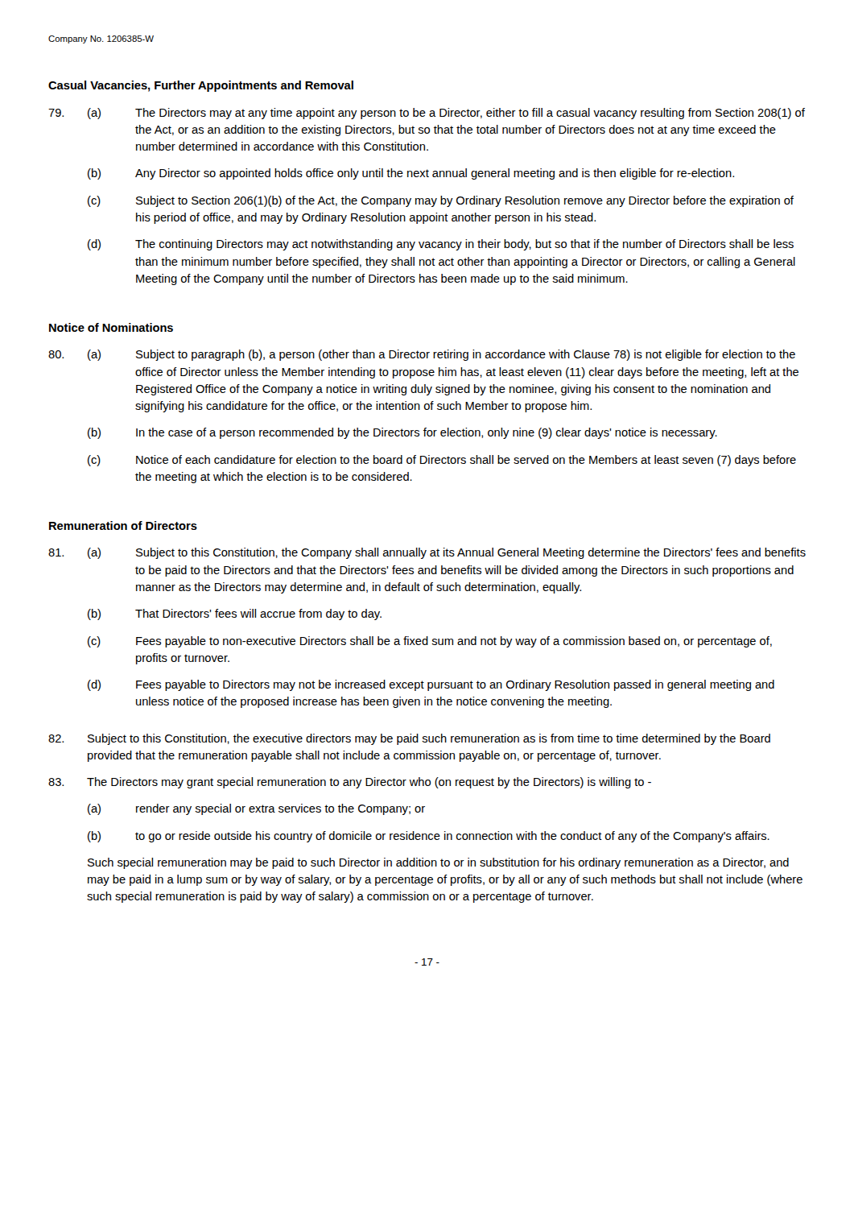Company No. 1206385-W
Casual Vacancies, Further Appointments and Removal
79.
(a)
The Directors may at any time appoint any person to be a Director, either to fill a casual vacancy resulting from Section 208(1) of the Act, or as an addition to the existing Directors, but so that the total number of Directors does not at any time exceed the number determined in accordance with this Constitution.
(b)
Any Director so appointed holds office only until the next annual general meeting and is then eligible for re-election.
(c)
Subject to Section 206(1)(b) of the Act, the Company may by Ordinary Resolution remove any Director before the expiration of his period of office, and may by Ordinary Resolution appoint another person in his stead.
(d)
The continuing Directors may act notwithstanding any vacancy in their body, but so that if the number of Directors shall be less than the minimum number before specified, they shall not act other than appointing a Director or Directors, or calling a General Meeting of the Company until the number of Directors has been made up to the said minimum.
Notice of Nominations
80.
(a)
Subject to paragraph (b), a person (other than a Director retiring in accordance with Clause 78) is not eligible for election to the office of Director unless the Member intending to propose him has, at least eleven (11) clear days before the meeting, left at the Registered Office of the Company a notice in writing duly signed by the nominee, giving his consent to the nomination and signifying his candidature for the office, or the intention of such Member to propose him.
(b)
In the case of a person recommended by the Directors for election, only nine (9) clear days' notice is necessary.
(c)
Notice of each candidature for election to the board of Directors shall be served on the Members at least seven (7) days before the meeting at which the election is to be considered.
Remuneration of Directors
81.
(a)
Subject to this Constitution, the Company shall annually at its Annual General Meeting determine the Directors' fees and benefits to be paid to the Directors and that the Directors' fees and benefits will be divided among the Directors in such proportions and manner as the Directors may determine and, in default of such determination, equally.
(b)
That Directors' fees will accrue from day to day.
(c)
Fees payable to non-executive Directors shall be a fixed sum and not by way of a commission based on, or percentage of, profits or turnover.
(d)
Fees payable to Directors may not be increased except pursuant to an Ordinary Resolution passed in general meeting and unless notice of the proposed increase has been given in the notice convening the meeting.
82.
Subject to this Constitution, the executive directors may be paid such remuneration as is from time to time determined by the Board provided that the remuneration payable shall not include a commission payable on, or percentage of, turnover.
83.
The Directors may grant special remuneration to any Director who (on request by the Directors) is willing to -
(a)
render any special or extra services to the Company; or
(b)
to go or reside outside his country of domicile or residence in connection with the conduct of any of the Company's affairs.
Such special remuneration may be paid to such Director in addition to or in substitution for his ordinary remuneration as a Director, and may be paid in a lump sum or by way of salary, or by a percentage of profits, or by all or any of such methods but shall not include (where such special remuneration is paid by way of salary) a commission on or a percentage of turnover.
- 17 -